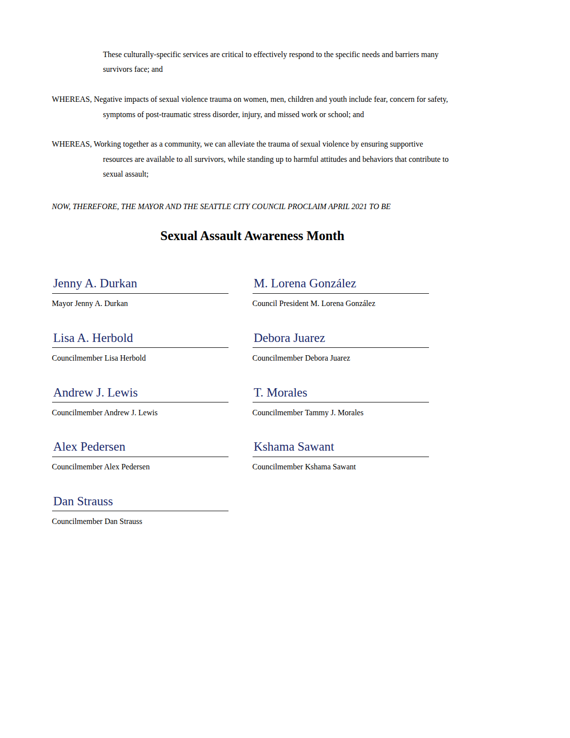These culturally-specific services are critical to effectively respond to the specific needs and barriers many survivors face; and
WHEREAS, Negative impacts of sexual violence trauma on women, men, children and youth include fear, concern for safety, symptoms of post-traumatic stress disorder, injury, and missed work or school; and
WHEREAS, Working together as a community, we can alleviate the trauma of sexual violence by ensuring supportive resources are available to all survivors, while standing up to harmful attitudes and behaviors that contribute to sexual assault;
NOW, THEREFORE, THE MAYOR AND THE SEATTLE CITY COUNCIL PROCLAIM APRIL 2021 TO BE
Sexual Assault Awareness Month
| Jenny A. Durkan Mayor Jenny A. Durkan | M. Lorena González Council President M. Lorena González |
| Lisa A. Herbold Councilmember Lisa Herbold | Debora Juarez Councilmember Debora Juarez |
| Andrew J. Lewis Councilmember Andrew J. Lewis | T. Morales Councilmember Tammy J. Morales |
| Alex Pedersen Councilmember Alex Pedersen | Kshama Sawant Councilmember Kshama Sawant |
| Dan Strauss Councilmember Dan Strauss | |